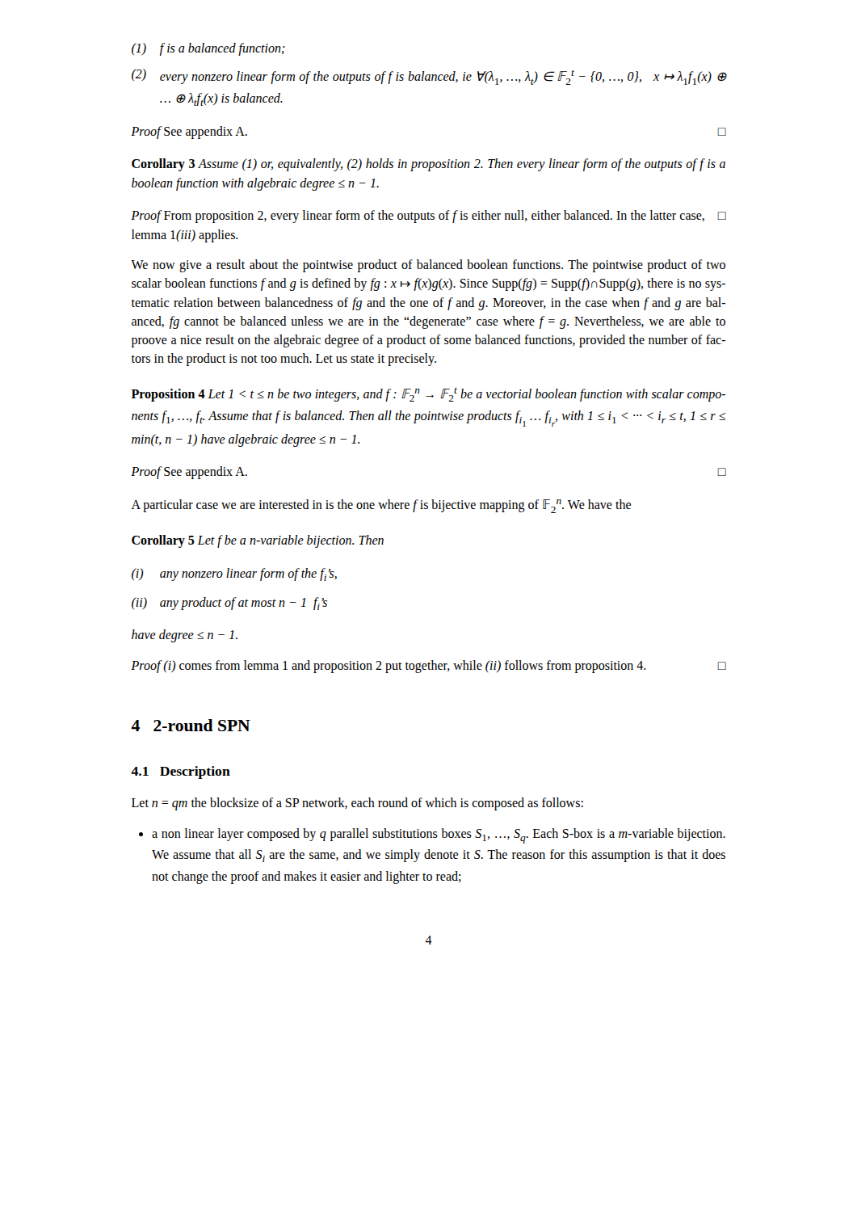(1) f is a balanced function;
(2) every nonzero linear form of the outputs of f is balanced, ie ∀(λ1, …, λt) ∈ 𝔽2t − {0, …, 0}, x ↦ λ1f1(x) ⊕ … ⊕ λtft(x) is balanced.
□ Proof See appendix A.
Corollary 3 Assume (1) or, equivalently, (2) holds in proposition 2. Then every linear form of the outputs of f is a boolean function with algebraic degree ≤ n − 1.
□ Proof From proposition 2, every linear form of the outputs of f is either null, either balanced. In the latter case, lemma 1(iii) applies.
We now give a result about the pointwise product of balanced boolean functions. The pointwise product of two scalar boolean functions f and g is defined by fg : x ↦ f(x)g(x). Since Supp(fg) = Supp(f)∩Supp(g), there is no systematic relation between balancedness of fg and the one of f and g. Moreover, in the case when f and g are balanced, fg cannot be balanced unless we are in the “degenerate” case where f = g. Nevertheless, we are able to proove a nice result on the algebraic degree of a product of some balanced functions, provided the number of factors in the product is not too much. Let us state it precisely.
Proposition 4 Let 1 < t ≤ n be two integers, and f : 𝔽2n → 𝔽2t be a vectorial boolean function with scalar components f1, …, ft. Assume that f is balanced. Then all the pointwise products fi1 … fir, with 1 ≤ i1 < ··· < ir ≤ t, 1 ≤ r ≤ min(t, n − 1) have algebraic degree ≤ n − 1.
□ Proof See appendix A.
A particular case we are interested in is the one where f is bijective mapping of 𝔽2n. We have the
Corollary 5 Let f be a n-variable bijection. Then
(i) any nonzero linear form of the fi’s,
(ii) any product of at most n − 1 fi’s
have degree ≤ n − 1.
□ Proof (i) comes from lemma 1 and proposition 2 put together, while (ii) follows from proposition 4.
4 2-round SPN
4.1 Description
Let n = qm the blocksize of a SP network, each round of which is composed as follows:
a non linear layer composed by q parallel substitutions boxes S1, …, Sq. Each S-box is a m-variable bijection. We assume that all Si are the same, and we simply denote it S. The reason for this assumption is that it does not change the proof and makes it easier and lighter to read;
4